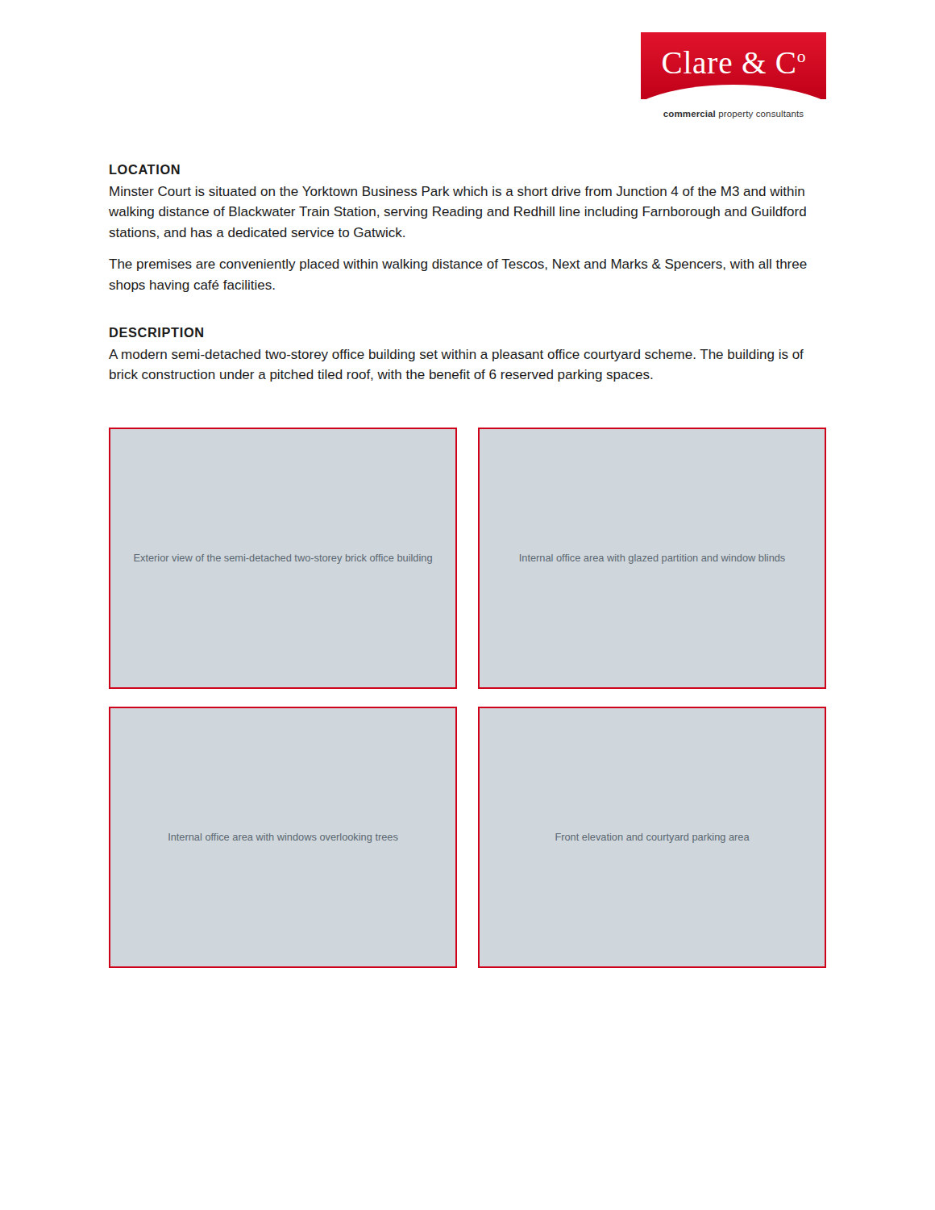Clare & Co
commercial property consultants
Location
Minster Court is situated on the Yorktown Business Park which is a short drive from Junction 4 of the M3 and within walking distance of Blackwater Train Station, serving Reading and Redhill line including Farnborough and Guildford stations, and has a dedicated service to Gatwick.
The premises are conveniently placed within walking distance of Tescos, Next and Marks & Spencers, with all three shops having café facilities.
Description
A modern semi-detached two-storey office building set within a pleasant office courtyard scheme. The building is of brick construction under a pitched tiled roof, with the benefit of 6 reserved parking spaces.
Exterior view of the semi-detached two-storey brick office building
Internal office area with glazed partition and window blinds
Internal office area with windows overlooking trees
Front elevation and courtyard parking area